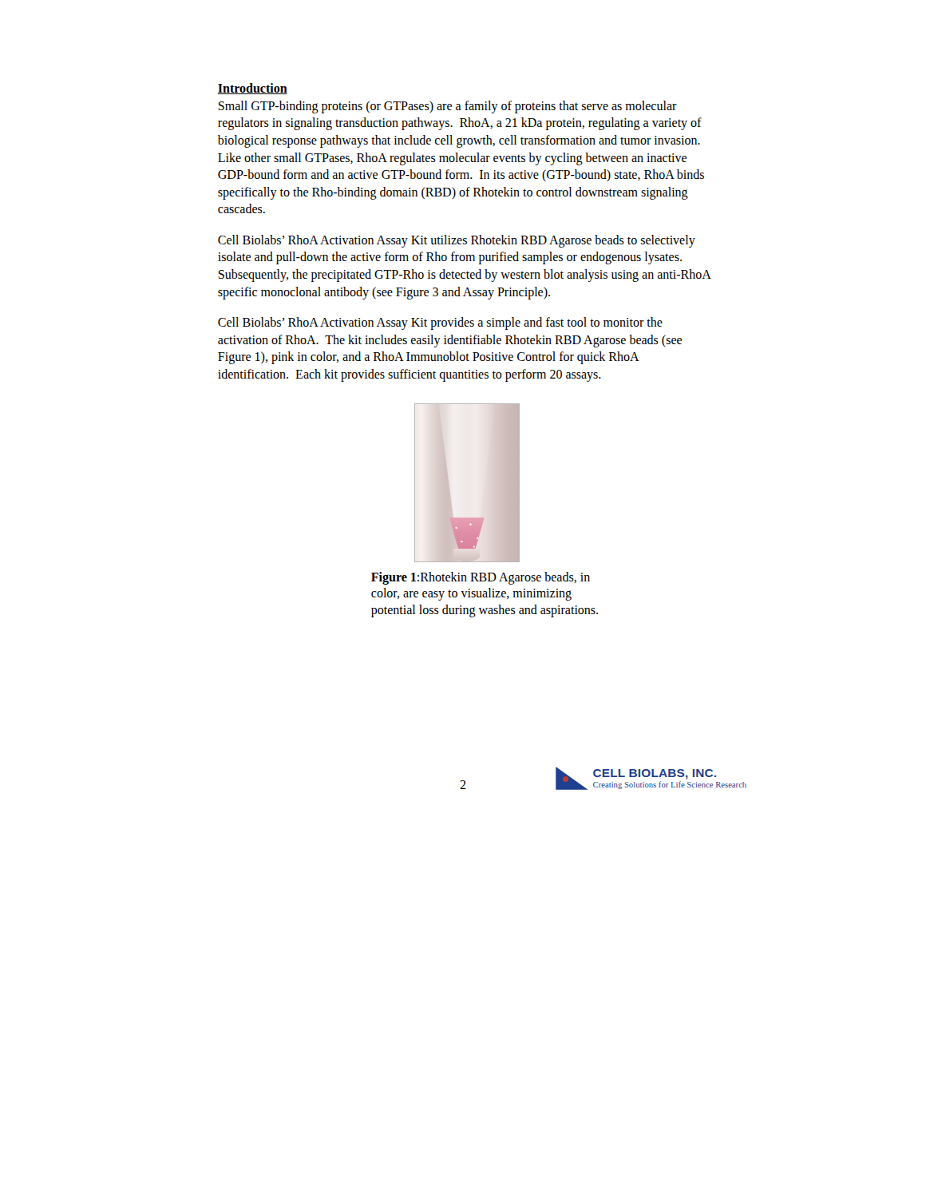Introduction
Small GTP-binding proteins (or GTPases) are a family of proteins that serve as molecular regulators in signaling transduction pathways. RhoA, a 21 kDa protein, regulating a variety of biological response pathways that include cell growth, cell transformation and tumor invasion. Like other small GTPases, RhoA regulates molecular events by cycling between an inactive GDP-bound form and an active GTP-bound form. In its active (GTP-bound) state, RhoA binds specifically to the Rho-binding domain (RBD) of Rhotekin to control downstream signaling cascades.
Cell Biolabs’ RhoA Activation Assay Kit utilizes Rhotekin RBD Agarose beads to selectively isolate and pull-down the active form of Rho from purified samples or endogenous lysates. Subsequently, the precipitated GTP-Rho is detected by western blot analysis using an anti-RhoA specific monoclonal antibody (see Figure 3 and Assay Principle).
Cell Biolabs’ RhoA Activation Assay Kit provides a simple and fast tool to monitor the activation of RhoA. The kit includes easily identifiable Rhotekin RBD Agarose beads (see Figure 1), pink in color, and a RhoA Immunoblot Positive Control for quick RhoA identification. Each kit provides sufficient quantities to perform 20 assays.
Figure 1:Rhotekin RBD Agarose beads, in color, are easy to visualize, minimizing potential loss during washes and aspirations.
2
CELL BIOLABS, INC.
Creating Solutions for Life Science Research